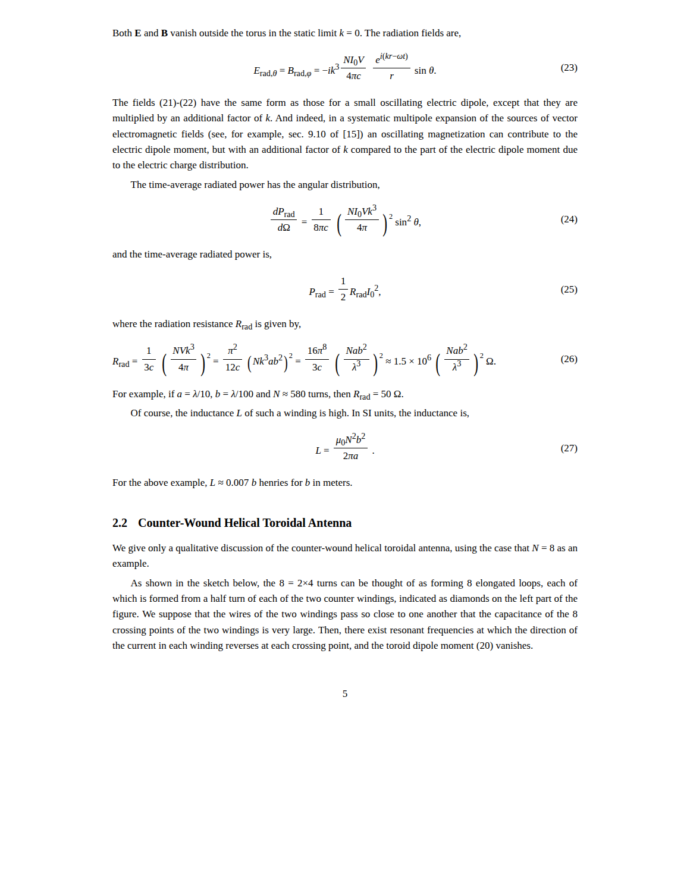Both E and B vanish outside the torus in the static limit k = 0. The radiation fields are,
Erad,θ = Brad,φ = −ik3NI0V 4πc ei(kr−ωt) r sin θ.
(23)
The fields (21)-(22) have the same form as those for a small oscillating electric dipole, except that they are multiplied by an additional factor of k. And indeed, in a systematic multipole expansion of the sources of vector electromagnetic fields (see, for example, sec. 9.10 of [15]) an oscillating magnetization can contribute to the electric dipole moment, but with an additional factor of k compared to the part of the electric dipole moment due to the electric charge distribution.
The time-average radiated power has the angular distribution,
dPrad dΩ = 18πc (NI0Vk34π)2 sin2 θ,
(24)
and the time-average radiated power is,
Prad = 12 RradI02,
(25)
where the radiation resistance Rrad is given by,
Rrad = 13c (NVk34π)2 = π212c (Nk3ab2)2 = 16π83c (Nab2 λ3)2 ≈ 1.5 × 106 (Nab2 λ3)2 Ω.
(26)
For example, if a = λ/10, b = λ/100 and N ≈ 580 turns, then Rrad = 50 Ω.
Of course, the inductance L of such a winding is high. In SI units, the inductance is,
L = μ0N2b22πa .
(27)
For the above example, L ≈ 0.007 b henries for b in meters.
2.2 Counter-Wound Helical Toroidal Antenna
We give only a qualitative discussion of the counter-wound helical toroidal antenna, using the case that N = 8 as an example.
As shown in the sketch below, the 8 = 2×4 turns can be thought of as forming 8 elongated loops, each of which is formed from a half turn of each of the two counter windings, indicated as diamonds on the left part of the figure. We suppose that the wires of the two windings pass so close to one another that the capacitance of the 8 crossing points of the two windings is very large. Then, there exist resonant frequencies at which the direction of the current in each winding reverses at each crossing point, and the toroid dipole moment (20) vanishes.
5